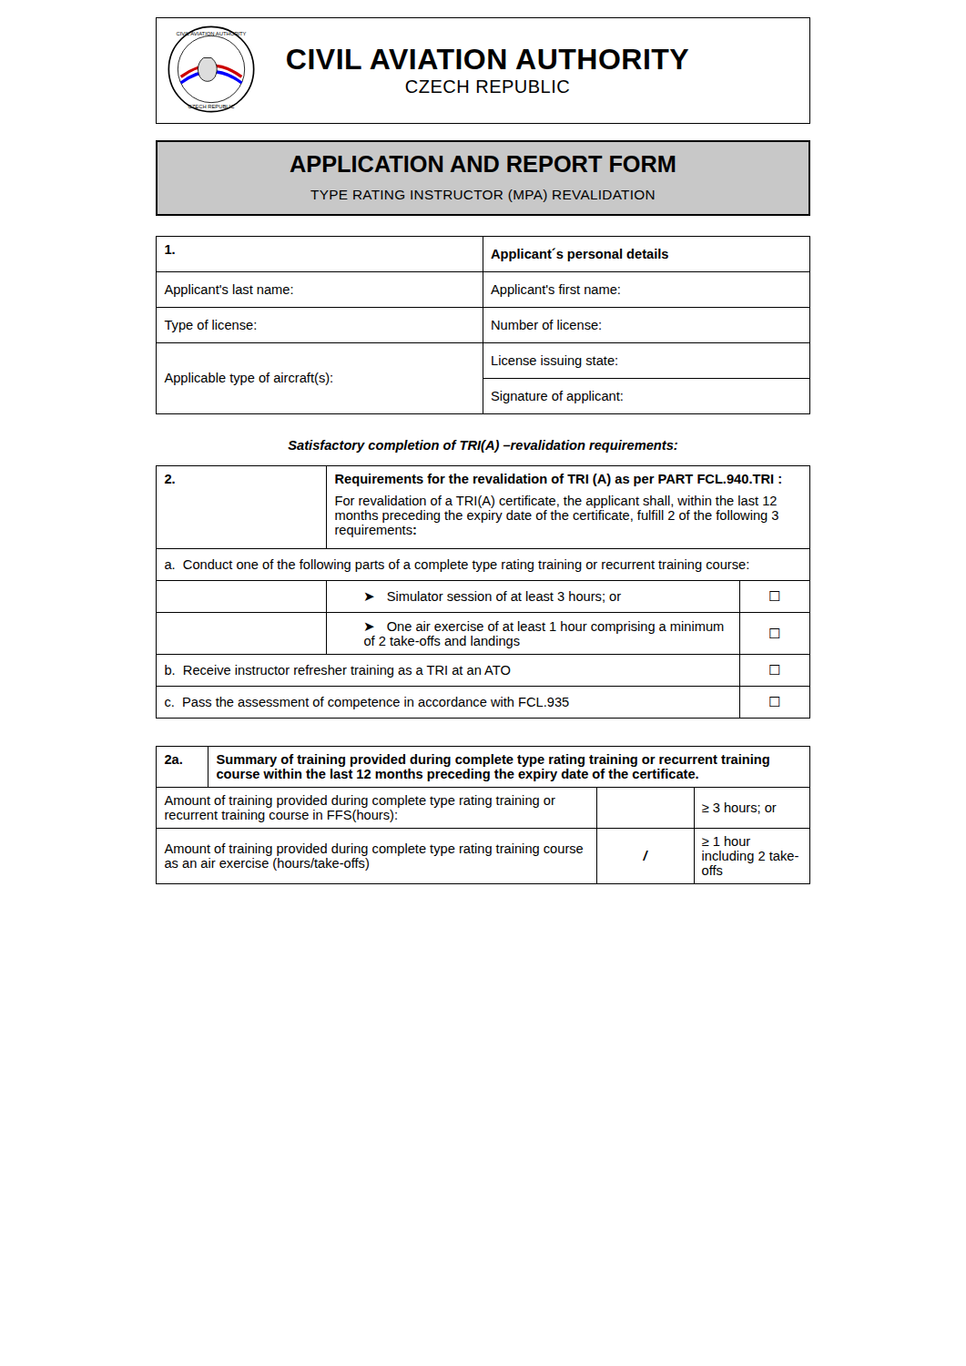CIVIL AVIATION AUTHORITY
CZECH REPUBLIC
APPLICATION AND REPORT FORM
TYPE RATING INSTRUCTOR (MPA) REVALIDATION
| 1. | Applicant´s personal details |
| Applicant's last name: | Applicant's first name: |
| Type of license: | Number of license: |
| Applicable type of aircraft(s): | License issuing state: |
| Signature of applicant: |
Satisfactory completion of TRI(A) –revalidation requirements:
| 2. | Requirements for the revalidation of TRI (A) as per PART FCL.940.TRI : For revalidation of a TRI(A) certificate, the applicant shall, within the last 12 months preceding the expiry date of the certificate, fulfill 2 of the following 3 requirements : |
| a. Conduct one of the following parts of a complete type rating training or recurrent training course: |
| | ➤ Simulator session of at least 3 hours; or | ☐ |
| | ➤ One air exercise of at least 1 hour comprising a minimum of 2 take-offs and landings | ☐ |
| b. Receive instructor refresher training as a TRI at an ATO | ☐ |
| c. Pass the assessment of competence in accordance with FCL.935 | ☐ |
| 2a. | Summary of training provided during complete type rating training or recurrent training course within the last 12 months preceding the expiry date of the certificate. |
| Amount of training provided during complete type rating training or recurrent training course in FFS(hours): | | ≥ 3 hours; or |
| Amount of training provided during complete type rating training course as an air exercise (hours/take-offs) | / | ≥ 1 hour including 2 take-offs |